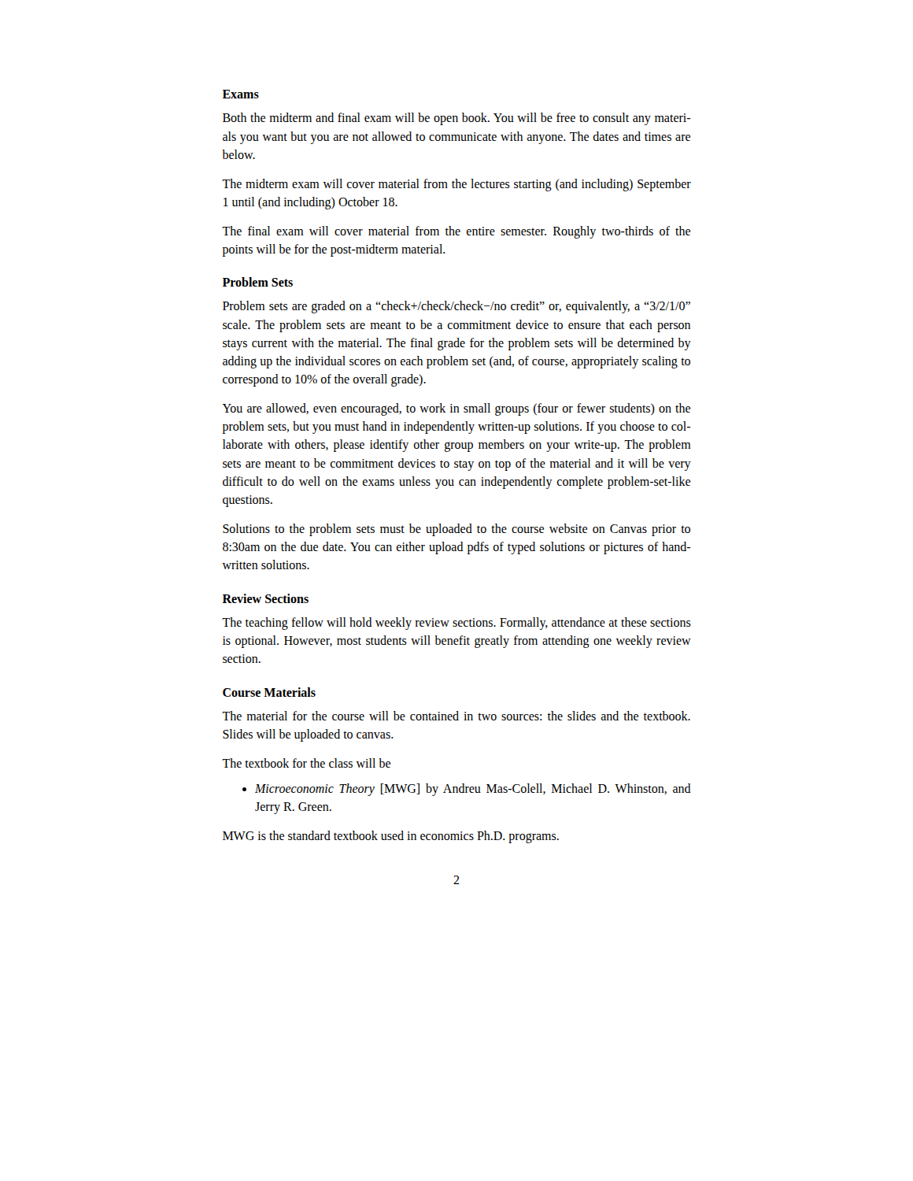Exams
Both the midterm and final exam will be open book. You will be free to consult any materials you want but you are not allowed to communicate with anyone. The dates and times are below.
The midterm exam will cover material from the lectures starting (and including) September 1 until (and including) October 18.
The final exam will cover material from the entire semester. Roughly two-thirds of the points will be for the post-midterm material.
Problem Sets
Problem sets are graded on a “check+/check/check−/no credit” or, equivalently, a “3/2/1/0” scale. The problem sets are meant to be a commitment device to ensure that each person stays current with the material. The final grade for the problem sets will be determined by adding up the individual scores on each problem set (and, of course, appropriately scaling to correspond to 10% of the overall grade).
You are allowed, even encouraged, to work in small groups (four or fewer students) on the problem sets, but you must hand in independently written-up solutions. If you choose to collaborate with others, please identify other group members on your write-up. The problem sets are meant to be commitment devices to stay on top of the material and it will be very difficult to do well on the exams unless you can independently complete problem-set-like questions.
Solutions to the problem sets must be uploaded to the course website on Canvas prior to 8:30am on the due date. You can either upload pdfs of typed solutions or pictures of handwritten solutions.
Review Sections
The teaching fellow will hold weekly review sections. Formally, attendance at these sections is optional. However, most students will benefit greatly from attending one weekly review section.
Course Materials
The material for the course will be contained in two sources: the slides and the textbook. Slides will be uploaded to canvas.
The textbook for the class will be
Microeconomic Theory [MWG] by Andreu Mas-Colell, Michael D. Whinston, and Jerry R. Green.
MWG is the standard textbook used in economics Ph.D. programs.
2